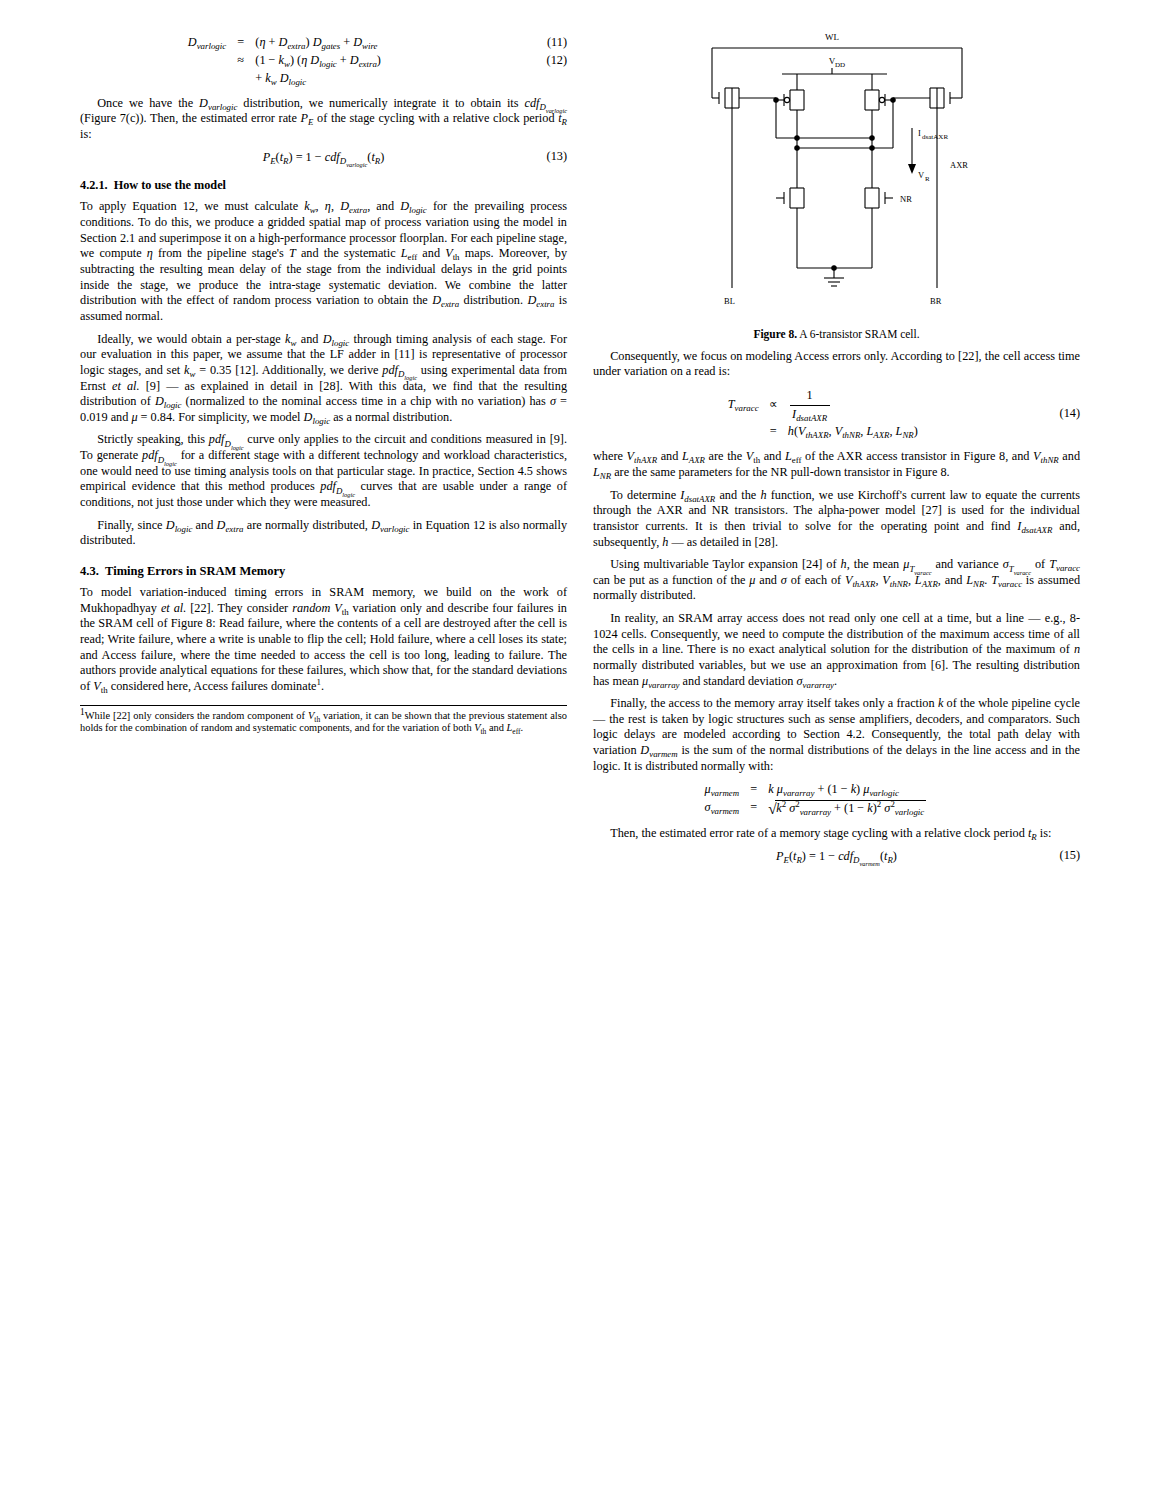| D varlogic | = | ( η + D extra ) D gates + D wire | (11) |
| | ≈ | (1 − k w ) ( η D logic + D extra ) | (12) |
| | | + k w D logic | |
Once we have the Dvarlogic distribution, we numerically integrate it to obtain its cdfDvarlogic (Figure 7(c)). Then, the estimated error rate PE of the stage cycling with a relative clock period tR is:
PE(tR) = 1 − cdfDvarlogic(tR) (13)
4.2.1. How to use the model
To apply Equation 12, we must calculate kw, η, Dextra, and Dlogic for the prevailing process conditions. To do this, we produce a gridded spatial map of process variation using the model in Section 2.1 and superimpose it on a high-performance processor floorplan. For each pipeline stage, we compute η from the pipeline stage's T and the systematic Leff and Vth maps. Moreover, by subtracting the resulting mean delay of the stage from the individual delays in the grid points inside the stage, we produce the intra-stage systematic deviation. We combine the latter distribution with the effect of random process variation to obtain the Dextra distribution. Dextra is assumed normal.
Ideally, we would obtain a per-stage kw and Dlogic through timing analysis of each stage. For our evaluation in this paper, we assume that the LF adder in [11] is representative of processor logic stages, and set kw = 0.35 [12]. Additionally, we derive pdfDlogic using experimental data from Ernst et al. [9] — as explained in detail in [28]. With this data, we find that the resulting distribution of Dlogic (normalized to the nominal access time in a chip with no variation) has σ = 0.019 and μ = 0.84. For simplicity, we model Dlogic as a normal distribution.
Strictly speaking, this pdfDlogic curve only applies to the circuit and conditions measured in [9]. To generate pdfDlogic for a different stage with a different technology and workload characteristics, one would need to use timing analysis tools on that particular stage. In practice, Section 4.5 shows empirical evidence that this method produces pdfDlogic curves that are usable under a range of conditions, not just those under which they were measured.
Finally, since Dlogic and Dextra are normally distributed, Dvarlogic in Equation 12 is also normally distributed.
4.3. Timing Errors in SRAM Memory
To model variation-induced timing errors in SRAM memory, we build on the work of Mukhopadhyay et al. [22]. They consider random Vth variation only and describe four failures in the SRAM cell of Figure 8: Read failure, where the contents of a cell are destroyed after the cell is read; Write failure, where a write is unable to flip the cell; Hold failure, where a cell loses its state; and Access failure, where the time needed to access the cell is too long, leading to failure. The authors provide analytical equations for these failures, which show that, for the standard deviations of Vth considered here, Access failures dominate1.
1While [22] only considers the random component of Vth variation, it can be shown that the previous statement also holds for the combination of random and systematic components, and for the variation of both Vth and Leff.
WL V DD NR I dsatAXR V R AXR BL BR
Figure 8. A 6-transistor SRAM cell.
Consequently, we focus on modeling Access errors only. According to [22], the cell access time under variation on a read is:
| T varacc | ∝ | 1 I dsatAXR | (14) |
| | = | h ( V thAXR , V thNR , L AXR , L NR ) |
where VthAXR and LAXR are the Vth and Leff of the AXR access transistor in Figure 8, and VthNR and LNR are the same parameters for the NR pull-down transistor in Figure 8.
To determine IdsatAXR and the h function, we use Kirchoff's current law to equate the currents through the AXR and NR transistors. The alpha-power model [27] is used for the individual transistor currents. It is then trivial to solve for the operating point and find IdsatAXR and, subsequently, h — as detailed in [28].
Using multivariable Taylor expansion [24] of h, the mean μTvaracc and variance σTvaracc of Tvaracc can be put as a function of the μ and σ of each of VthAXR, VthNR, LAXR, and LNR. Tvaracc is assumed normally distributed.
In reality, an SRAM array access does not read only one cell at a time, but a line — e.g., 8-1024 cells. Consequently, we need to compute the distribution of the maximum access time of all the cells in a line. There is no exact analytical solution for the distribution of the maximum of n normally distributed variables, but we use an approximation from [6]. The resulting distribution has mean μvararray and standard deviation σvararray.
Finally, the access to the memory array itself takes only a fraction k of the whole pipeline cycle — the rest is taken by logic structures such as sense amplifiers, decoders, and comparators. Such logic delays are modeled according to Section 4.2. Consequently, the total path delay with variation Dvarmem is the sum of the normal distributions of the delays in the line access and in the logic. It is distributed normally with:
| μ varmem | = | k μ vararray + (1 − k ) μ varlogic | |
| σ varmem | = | k 2 σ 2 vararray + (1 − k ) 2 σ 2 varlogic | |
Then, the estimated error rate of a memory stage cycling with a relative clock period tR is:
PE(tR) = 1 − cdfDvarmem(tR) (15)